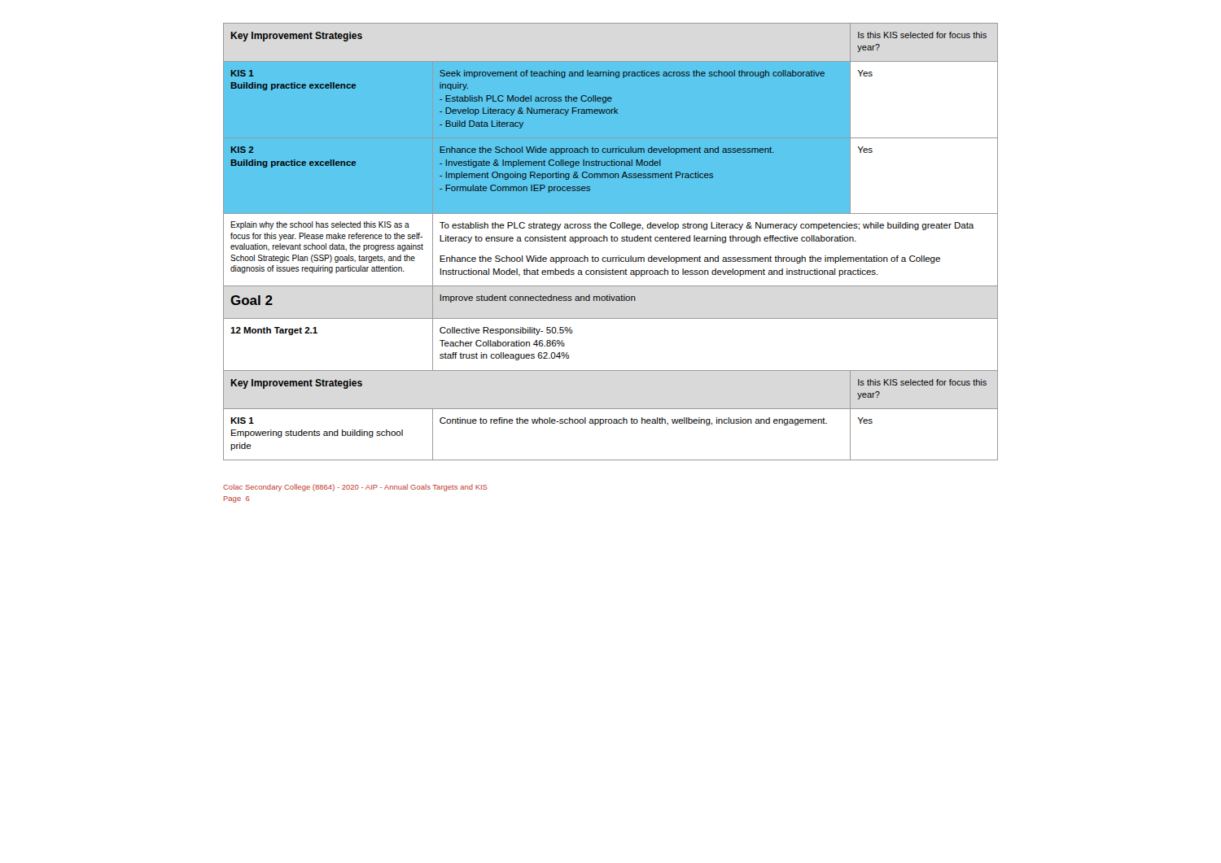| Key Improvement Strategies | Is this KIS selected for focus this year? |
| KIS 1 Building practice excellence | Seek improvement of teaching and learning practices across the school through collaborative inquiry. - Establish PLC Model across the College - Develop Literacy & Numeracy Framework - Build Data Literacy | Yes |
| KIS 2 Building practice excellence | Enhance the School Wide approach to curriculum development and assessment. - Investigate & Implement College Instructional Model - Implement Ongoing Reporting & Common Assessment Practices - Formulate Common IEP processes | Yes |
| Explain why the school has selected this KIS as a focus for this year. Please make reference to the self-evaluation, relevant school data, the progress against School Strategic Plan (SSP) goals, targets, and the diagnosis of issues requiring particular attention. | To establish the PLC strategy across the College, develop strong Literacy & Numeracy competencies; while building greater Data Literacy to ensure a consistent approach to student centered learning through effective collaboration. Enhance the School Wide approach to curriculum development and assessment through the implementation of a College Instructional Model, that embeds a consistent approach to lesson development and instructional practices. |
| Goal 2 | Improve student connectedness and motivation |
| 12 Month Target 2.1 | Collective Responsibility- 50.5% Teacher Collaboration 46.86% staff trust in colleagues 62.04% |
| Key Improvement Strategies | Is this KIS selected for focus this year? |
| KIS 1 Empowering students and building school pride | Continue to refine the whole-school approach to health, wellbeing, inclusion and engagement. | Yes |
Colac Secondary College (8864) - 2020 - AIP - Annual Goals Targets and KIS
Page 6